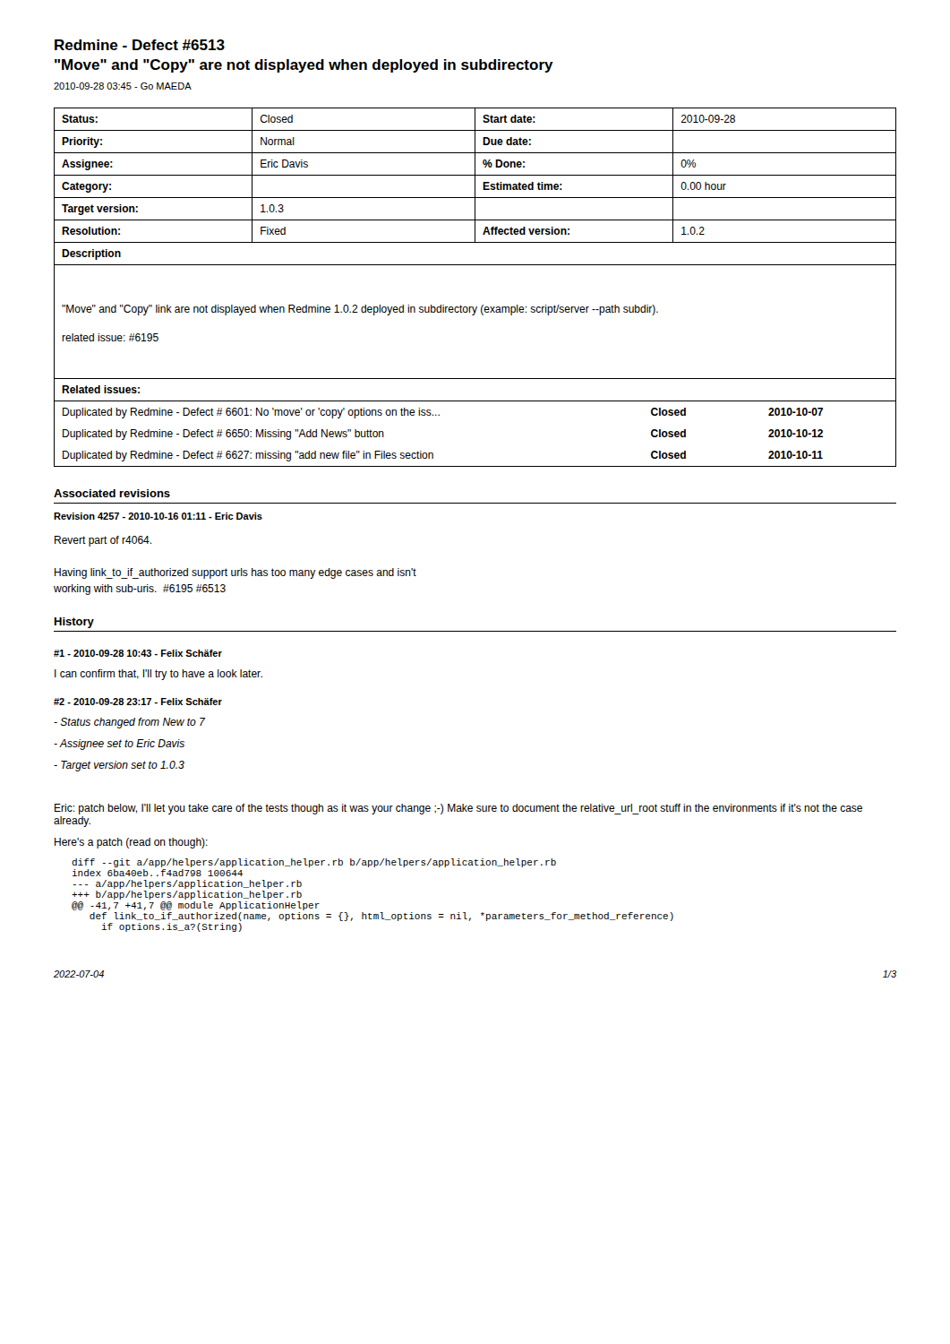Redmine - Defect #6513"Move" and "Copy" are not displayed when deployed in subdirectory
2010-09-28 03:45 - Go MAEDA
| Status: | Closed | Start date: | 2010-09-28 |
| Priority: | Normal | Due date: | |
| Assignee: | Eric Davis | % Done: | 0% |
| Category: | | Estimated time: | 0.00 hour |
| Target version: | 1.0.3 | | |
| Resolution: | Fixed | Affected version: | 1.0.2 |
Description
"Move" and "Copy" link are not displayed when Redmine 1.0.2 deployed in subdirectory (example: script/server --path subdir).
related issue: #6195
Related issues:
| Duplicated by Redmine - Defect # 6601: No 'move' or 'copy' options on the iss... | Closed | 2010-10-07 |
| Duplicated by Redmine - Defect # 6650: Missing "Add News" button | Closed | 2010-10-12 |
| Duplicated by Redmine - Defect # 6627: missing "add new file" in Files section | Closed | 2010-10-11 |
Associated revisions
Revision 4257 - 2010-10-16 01:11 - Eric Davis
Revert part of r4064.
Having link_to_if_authorized support urls has too many edge cases and isn't
working with sub-uris. #6195 #6513
History
#1 - 2010-09-28 10:43 - Felix Schäfer
I can confirm that, I'll try to have a look later.
#2 - 2010-09-28 23:17 - Felix Schäfer
- Status changed from New to 7
- Assignee set to Eric Davis
- Target version set to 1.0.3
Eric: patch below, I'll let you take care of the tests though as it was your change ;-) Make sure to document the relative_url_root stuff in the environments if it's not the case already.
Here's a patch (read on though):
diff --git a/app/helpers/application_helper.rb b/app/helpers/application_helper.rb
index 6ba40eb..f4ad798 100644
--- a/app/helpers/application_helper.rb
+++ b/app/helpers/application_helper.rb
@@ -41,7 +41,7 @@ module ApplicationHelper
   def link_to_if_authorized(name, options = {}, html_options = nil, *parameters_for_method_reference)
     if options.is_a?(String)
2022-07-04 1/3